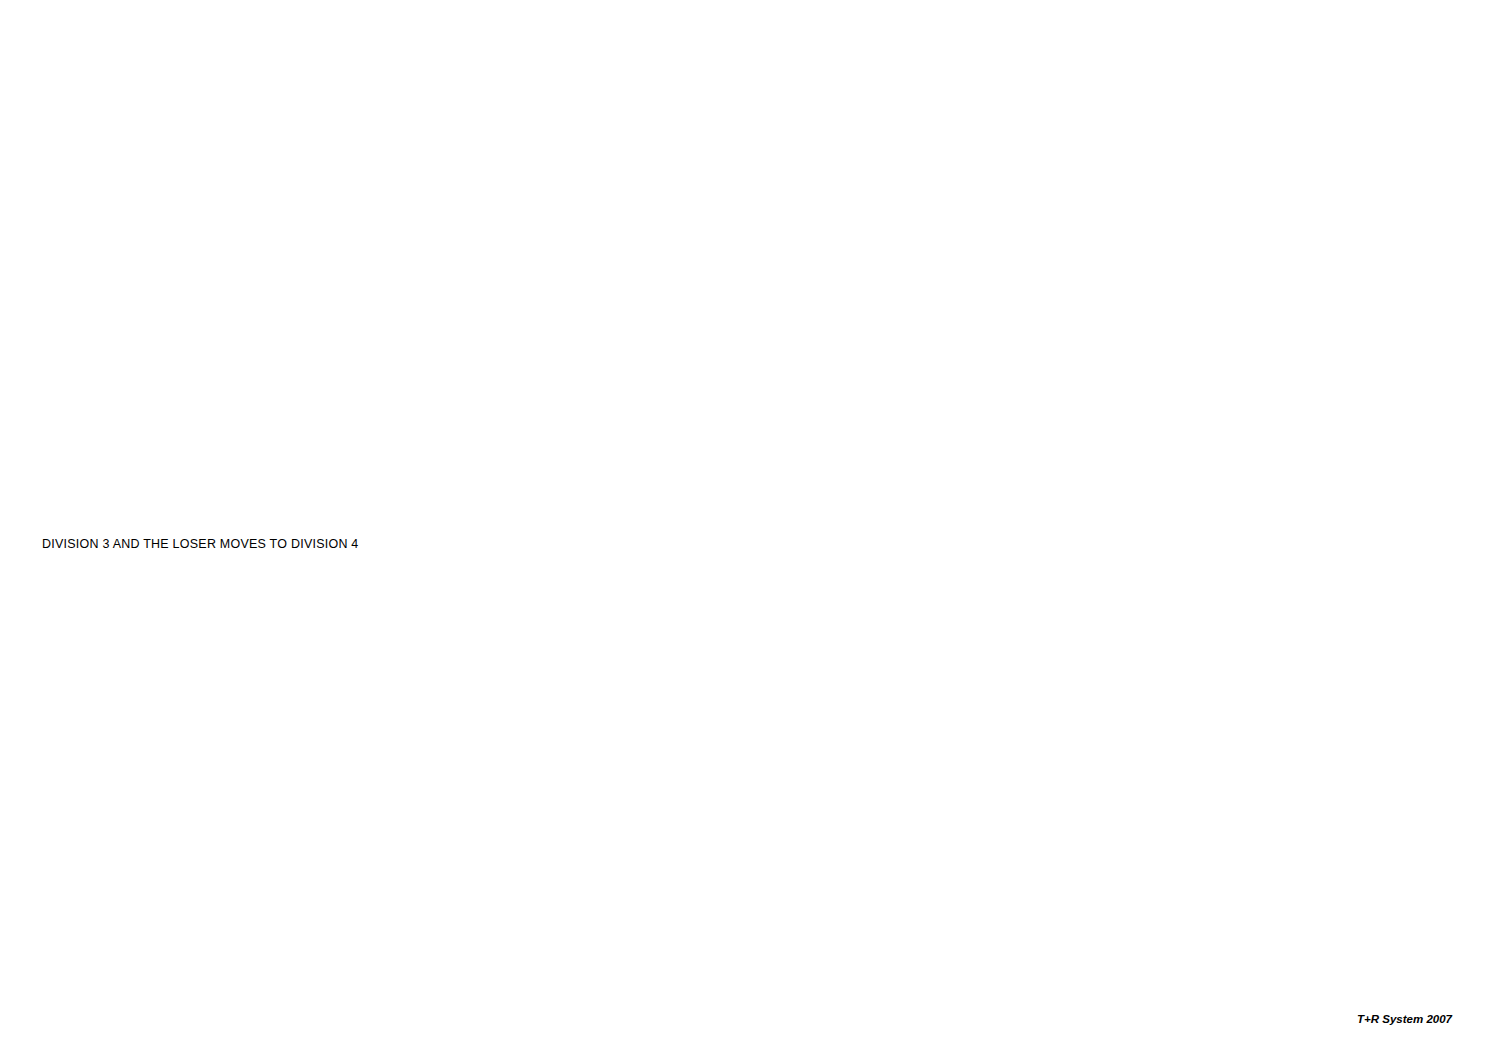DIVISION 3 AND THE LOSER MOVES TO DIVISION 4
T+R System 2007